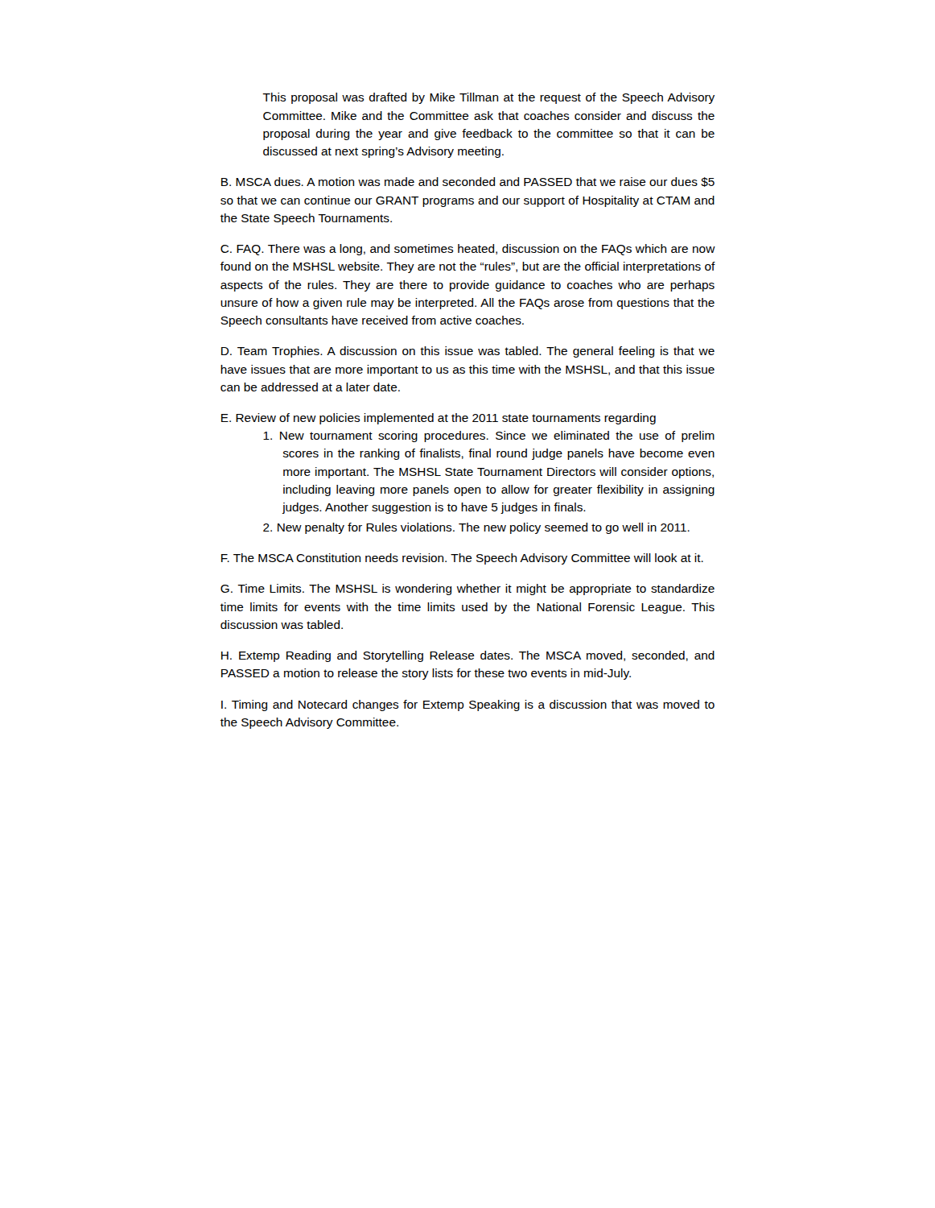This proposal was drafted by Mike Tillman at the request of the Speech Advisory Committee. Mike and the Committee ask that coaches consider and discuss the proposal during the year and give feedback to the committee so that it can be discussed at next spring’s Advisory meeting.
B. MSCA dues. A motion was made and seconded and PASSED that we raise our dues $5 so that we can continue our GRANT programs and our support of Hospitality at CTAM and the State Speech Tournaments.
C. FAQ. There was a long, and sometimes heated, discussion on the FAQs which are now found on the MSHSL website. They are not the “rules”, but are the official interpretations of aspects of the rules. They are there to provide guidance to coaches who are perhaps unsure of how a given rule may be interpreted. All the FAQs arose from questions that the Speech consultants have received from active coaches.
D. Team Trophies. A discussion on this issue was tabled. The general feeling is that we have issues that are more important to us as this time with the MSHSL, and that this issue can be addressed at a later date.
E. Review of new policies implemented at the 2011 state tournaments regarding
1. New tournament scoring procedures. Since we eliminated the use of prelim scores in the ranking of finalists, final round judge panels have become even more important. The MSHSL State Tournament Directors will consider options, including leaving more panels open to allow for greater flexibility in assigning judges. Another suggestion is to have 5 judges in finals.
2. New penalty for Rules violations. The new policy seemed to go well in 2011.
F. The MSCA Constitution needs revision. The Speech Advisory Committee will look at it.
G. Time Limits. The MSHSL is wondering whether it might be appropriate to standardize time limits for events with the time limits used by the National Forensic League. This discussion was tabled.
H. Extemp Reading and Storytelling Release dates. The MSCA moved, seconded, and PASSED a motion to release the story lists for these two events in mid-July.
I. Timing and Notecard changes for Extemp Speaking is a discussion that was moved to the Speech Advisory Committee.